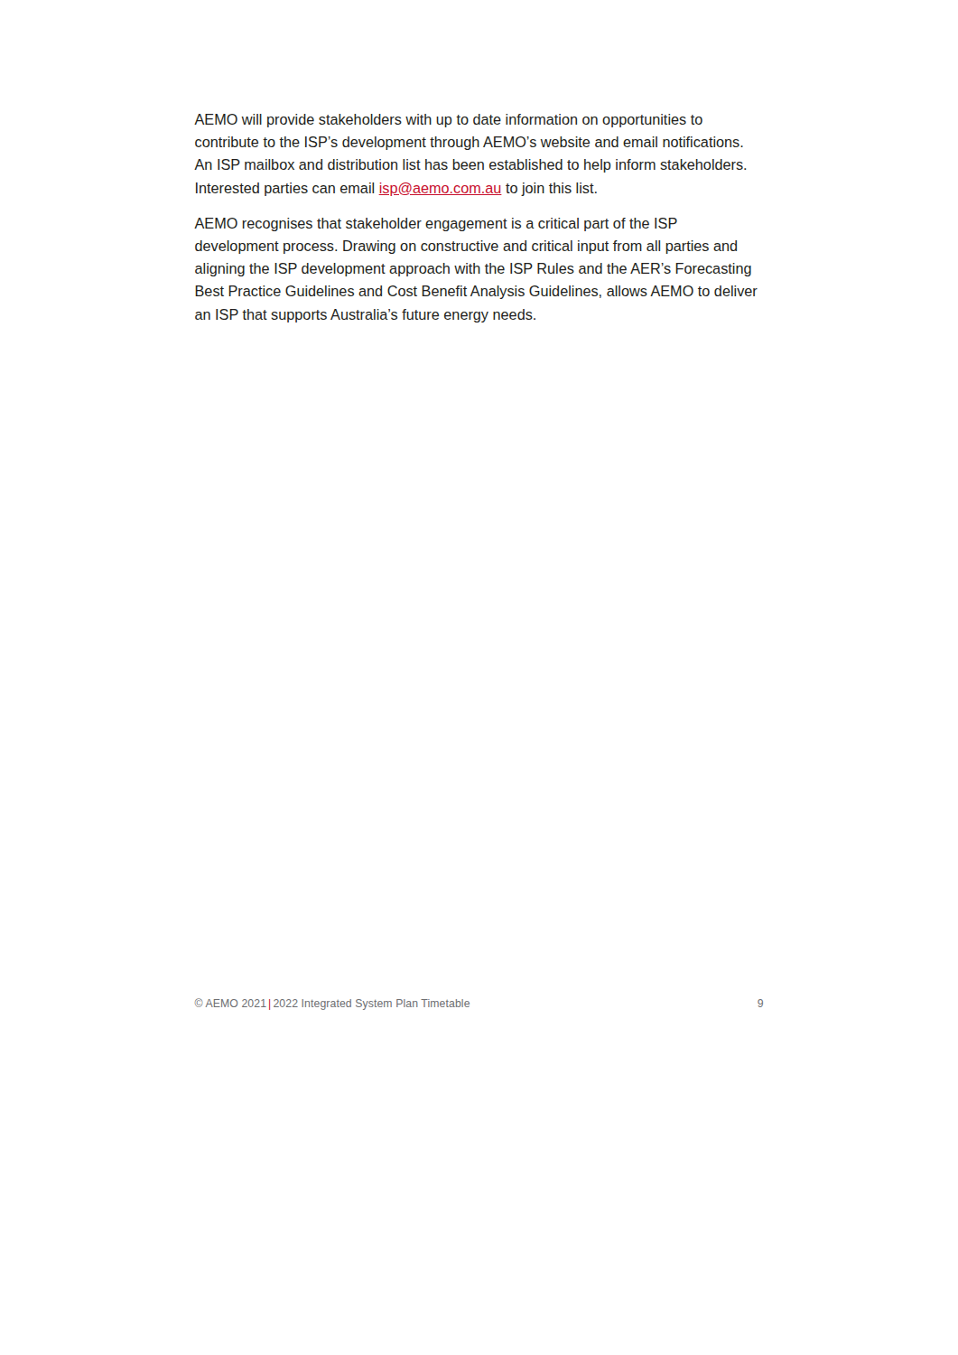AEMO will provide stakeholders with up to date information on opportunities to contribute to the ISP’s development through AEMO’s website and email notifications. An ISP mailbox and distribution list has been established to help inform stakeholders. Interested parties can email isp@aemo.com.au to join this list.
AEMO recognises that stakeholder engagement is a critical part of the ISP development process. Drawing on constructive and critical input from all parties and aligning the ISP development approach with the ISP Rules and the AER’s Forecasting Best Practice Guidelines and Cost Benefit Analysis Guidelines, allows AEMO to deliver an ISP that supports Australia’s future energy needs.
© AEMO 2021|2022 Integrated System Plan Timetable
9